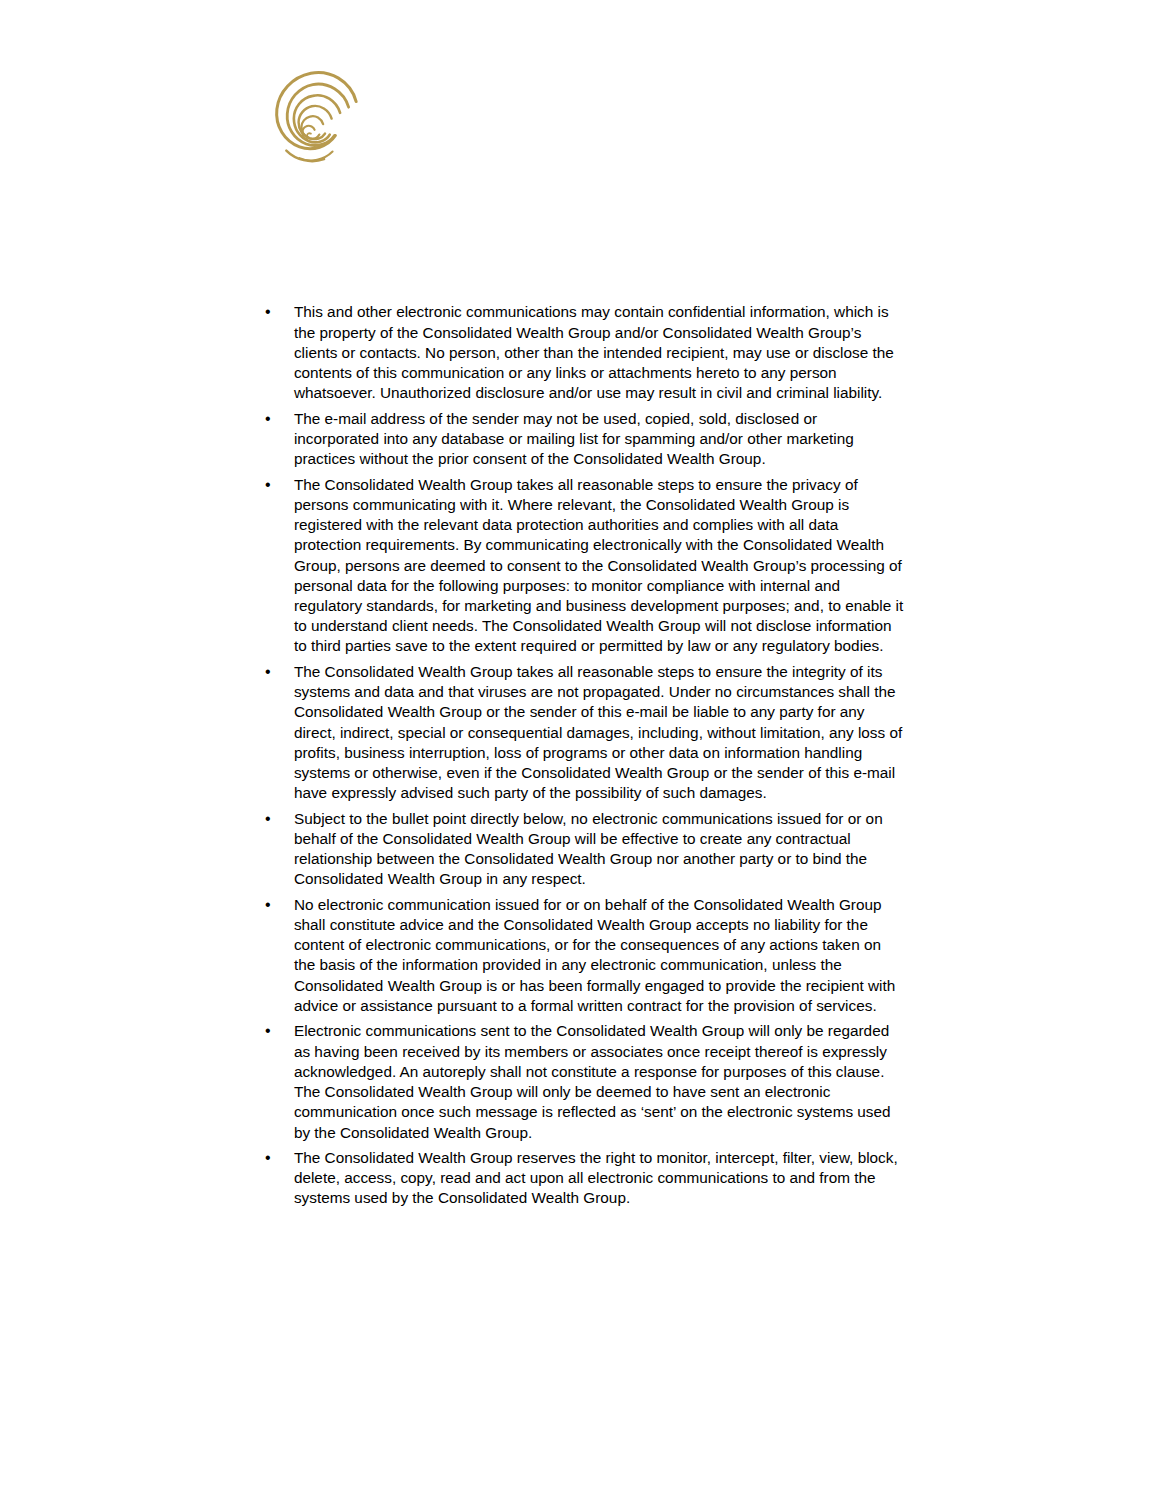This and other electronic communications may contain confidential information, which is the property of the Consolidated Wealth Group and/or Consolidated Wealth Group’s clients or contacts. No person, other than the intended recipient, may use or disclose the contents of this communication or any links or attachments hereto to any person whatsoever. Unauthorized disclosure and/or use may result in civil and criminal liability.
The e-mail address of the sender may not be used, copied, sold, disclosed or incorporated into any database or mailing list for spamming and/or other marketing practices without the prior consent of the Consolidated Wealth Group.
The Consolidated Wealth Group takes all reasonable steps to ensure the privacy of persons communicating with it. Where relevant, the Consolidated Wealth Group is registered with the relevant data protection authorities and complies with all data protection requirements. By communicating electronically with the Consolidated Wealth Group, persons are deemed to consent to the Consolidated Wealth Group’s processing of personal data for the following purposes: to monitor compliance with internal and regulatory standards, for marketing and business development purposes; and, to enable it to understand client needs. The Consolidated Wealth Group will not disclose information to third parties save to the extent required or permitted by law or any regulatory bodies.
The Consolidated Wealth Group takes all reasonable steps to ensure the integrity of its systems and data and that viruses are not propagated. Under no circumstances shall the Consolidated Wealth Group or the sender of this e-mail be liable to any party for any direct, indirect, special or consequential damages, including, without limitation, any loss of profits, business interruption, loss of programs or other data on information handling systems or otherwise, even if the Consolidated Wealth Group or the sender of this e-mail have expressly advised such party of the possibility of such damages.
Subject to the bullet point directly below, no electronic communications issued for or on behalf of the Consolidated Wealth Group will be effective to create any contractual relationship between the Consolidated Wealth Group nor another party or to bind the Consolidated Wealth Group in any respect.
No electronic communication issued for or on behalf of the Consolidated Wealth Group shall constitute advice and the Consolidated Wealth Group accepts no liability for the content of electronic communications, or for the consequences of any actions taken on the basis of the information provided in any electronic communication, unless the Consolidated Wealth Group is or has been formally engaged to provide the recipient with advice or assistance pursuant to a formal written contract for the provision of services.
Electronic communications sent to the Consolidated Wealth Group will only be regarded as having been received by its members or associates once receipt thereof is expressly acknowledged. An autoreply shall not constitute a response for purposes of this clause. The Consolidated Wealth Group will only be deemed to have sent an electronic communication once such message is reflected as ‘sent’ on the electronic systems used by the Consolidated Wealth Group.
The Consolidated Wealth Group reserves the right to monitor, intercept, filter, view, block, delete, access, copy, read and act upon all electronic communications to and from the systems used by the Consolidated Wealth Group.